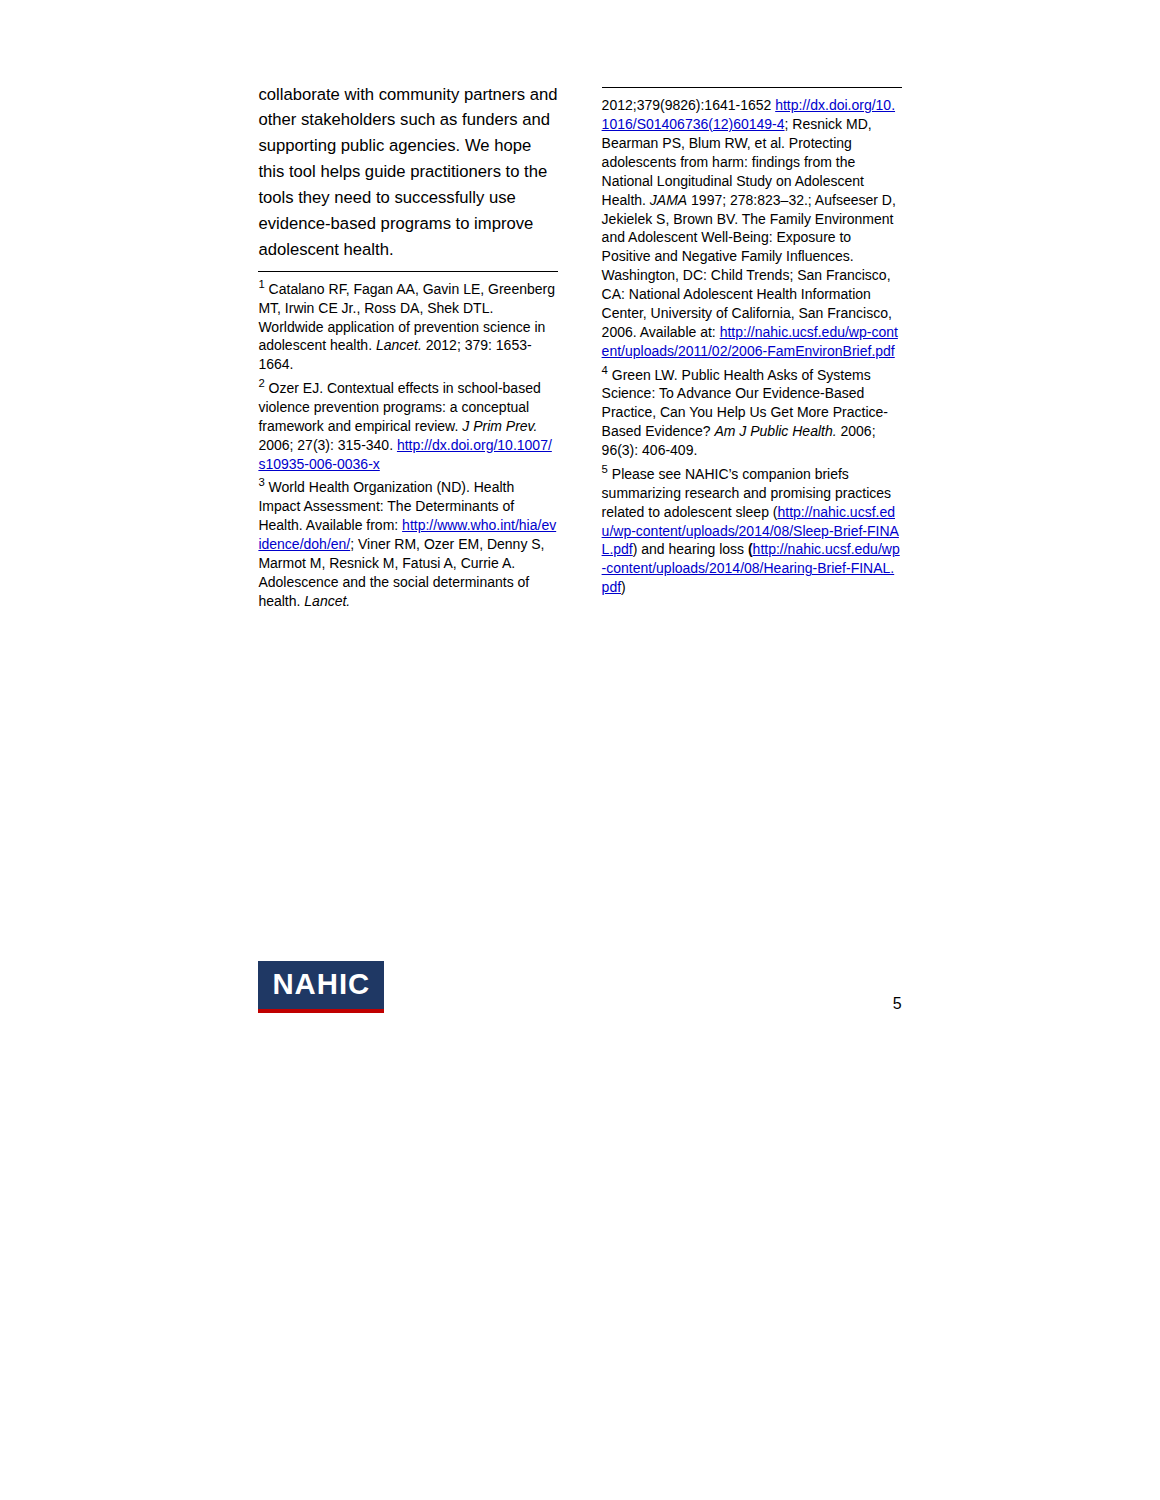collaborate with community partners and other stakeholders such as funders and supporting public agencies. We hope this tool helps guide practitioners to the tools they need to successfully use evidence-based programs to improve adolescent health.
1 Catalano RF, Fagan AA, Gavin LE, Greenberg MT, Irwin CE Jr., Ross DA, Shek DTL. Worldwide application of prevention science in adolescent health. Lancet. 2012; 379: 1653-1664.
2 Ozer EJ. Contextual effects in school-based violence prevention programs: a conceptual framework and empirical review. J Prim Prev. 2006; 27(3): 315-340. http://dx.doi.org/10.1007/s10935-006-0036-x
3 World Health Organization (ND). Health Impact Assessment: The Determinants of Health. Available from: http://www.who.int/hia/evidence/doh/en/; Viner RM, Ozer EM, Denny S, Marmot M, Resnick M, Fatusi A, Currie A. Adolescence and the social determinants of health. Lancet.
2012;379(9826):1641-1652 http://dx.doi.org/10.1016/S01406736(12)60149-4; Resnick MD, Bearman PS, Blum RW, et al. Protecting adolescents from harm: findings from the National Longitudinal Study on Adolescent Health. JAMA 1997; 278:823–32.; Aufseeser D, Jekielek S, Brown BV. The Family Environment and Adolescent Well-Being: Exposure to Positive and Negative Family Influences. Washington, DC: Child Trends; San Francisco, CA: National Adolescent Health Information Center, University of California, San Francisco, 2006. Available at: http://nahic.ucsf.edu/wp-content/uploads/2011/02/2006-FamEnvironBrief.pdf
4 Green LW. Public Health Asks of Systems Science: To Advance Our Evidence-Based Practice, Can You Help Us Get More Practice-Based Evidence? Am J Public Health. 2006; 96(3): 406-409.
5 Please see NAHIC’s companion briefs summarizing research and promising practices related to adolescent sleep (http://nahic.ucsf.edu/wp-content/uploads/2014/08/Sleep-Brief-FINAL.pdf) and hearing loss (http://nahic.ucsf.edu/wp-content/uploads/2014/08/Hearing-Brief-FINAL.pdf)
NAHIC
5